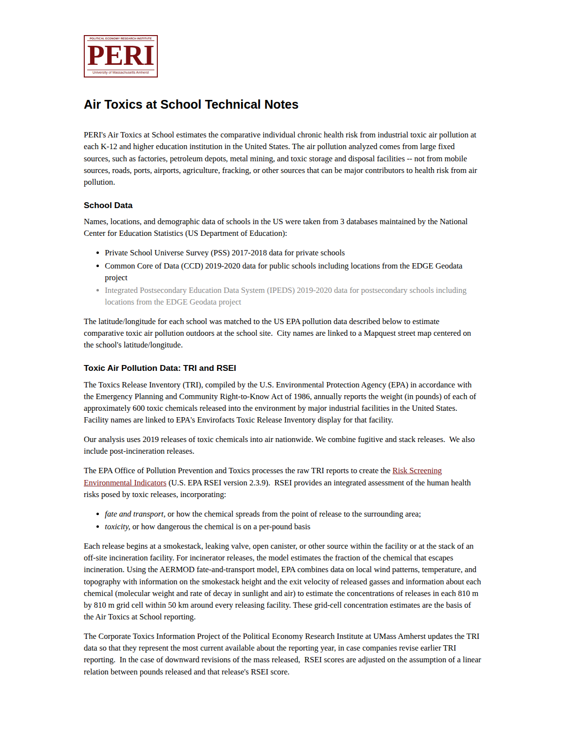POLITICAL ECONOMY RESEARCH INSTITUTE
PERI
University of Massachusetts Amherst
Air Toxics at School Technical Notes
PERI's Air Toxics at School estimates the comparative individual chronic health risk from industrial toxic air pollution at each K-12 and higher education institution in the United States. The air pollution analyzed comes from large fixed sources, such as factories, petroleum depots, metal mining, and toxic storage and disposal facilities -- not from mobile sources, roads, ports, airports, agriculture, fracking, or other sources that can be major contributors to health risk from air pollution.
School Data
Names, locations, and demographic data of schools in the US were taken from 3 databases maintained by the National Center for Education Statistics (US Department of Education):
Private School Universe Survey (PSS) 2017-2018 data for private schools
Common Core of Data (CCD) 2019-2020 data for public schools including locations from the EDGE Geodata project
Integrated Postsecondary Education Data System (IPEDS) 2019-2020 data for postsecondary schools including locations from the EDGE Geodata project
The latitude/longitude for each school was matched to the US EPA pollution data described below to estimate comparative toxic air pollution outdoors at the school site. City names are linked to a Mapquest street map centered on the school's latitude/longitude.
Toxic Air Pollution Data: TRI and RSEI
The Toxics Release Inventory (TRI), compiled by the U.S. Environmental Protection Agency (EPA) in accordance with the Emergency Planning and Community Right-to-Know Act of 1986, annually reports the weight (in pounds) of each of approximately 600 toxic chemicals released into the environment by major industrial facilities in the United States. Facility names are linked to EPA's Envirofacts Toxic Release Inventory display for that facility.
Our analysis uses 2019 releases of toxic chemicals into air nationwide. We combine fugitive and stack releases. We also include post-incineration releases.
The EPA Office of Pollution Prevention and Toxics processes the raw TRI reports to create the Risk Screening Environmental Indicators (U.S. EPA RSEI version 2.3.9). RSEI provides an integrated assessment of the human health risks posed by toxic releases, incorporating:
fate and transport, or how the chemical spreads from the point of release to the surrounding area;
toxicity, or how dangerous the chemical is on a per-pound basis
Each release begins at a smokestack, leaking valve, open canister, or other source within the facility or at the stack of an off-site incineration facility. For incinerator releases, the model estimates the fraction of the chemical that escapes incineration. Using the AERMOD fate-and-transport model, EPA combines data on local wind patterns, temperature, and topography with information on the smokestack height and the exit velocity of released gasses and information about each chemical (molecular weight and rate of decay in sunlight and air) to estimate the concentrations of releases in each 810 m by 810 m grid cell within 50 km around every releasing facility. These grid-cell concentration estimates are the basis of the Air Toxics at School reporting.
The Corporate Toxics Information Project of the Political Economy Research Institute at UMass Amherst updates the TRI data so that they represent the most current available about the reporting year, in case companies revise earlier TRI reporting. In the case of downward revisions of the mass released, RSEI scores are adjusted on the assumption of a linear relation between pounds released and that release's RSEI score.